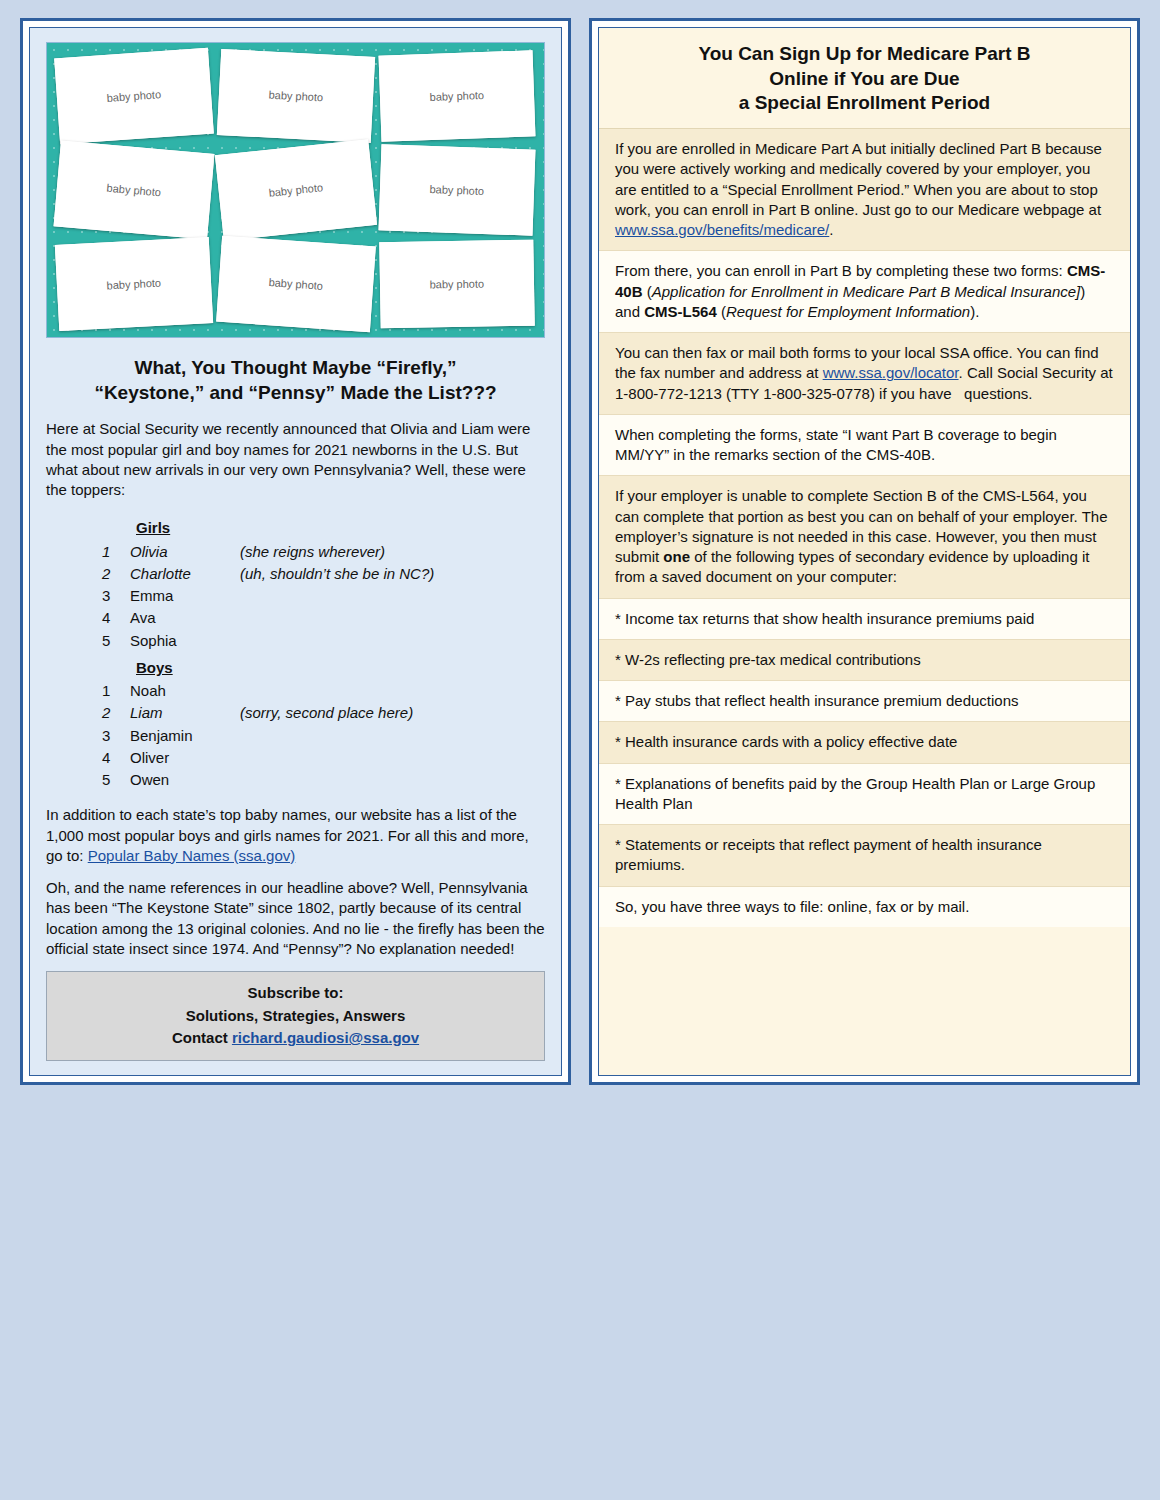baby photo
baby photo
baby photo
baby photo
baby photo
baby photo
baby photo
baby photo
baby photo
What, You Thought Maybe “Firefly,”
“Keystone,” and “Pennsy” Made the List???
Here at Social Security we recently announced that Olivia and Liam were the most popular girl and boy names for 2021 newborns in the U.S. But what about new arrivals in our very own Pennsylvania? Well, these were the toppers:
Girls
| 1 | Olivia | (she reigns wherever) |
| 2 | Charlotte | (uh, shouldn’t she be in NC?) |
| 3 | Emma | |
| 4 | Ava | |
| 5 | Sophia | |
Boys
| 1 | Noah | |
| 2 | Liam | (sorry, second place here) |
| 3 | Benjamin | |
| 4 | Oliver | |
| 5 | Owen | |
In addition to each state’s top baby names, our website has a list of the 1,000 most popular boys and girls names for 2021. For all this and more, go to: Popular Baby Names (ssa.gov)
Oh, and the name references in our headline above? Well, Pennsylvania has been “The Keystone State” since 1802, partly because of its central location among the 13 original colonies. And no lie - the firefly has been the official state insect since 1974. And “Pennsy”? No explanation needed!
Subscribe to:
Solutions, Strategies, Answers
Contact richard.gaudiosi@ssa.gov
You Can Sign Up for Medicare Part B
Online if You are Due
a Special Enrollment Period
If you are enrolled in Medicare Part A but initially declined Part B because you were actively working and medically covered by your employer, you are entitled to a “Special Enrollment Period.” When you are about to stop work, you can enroll in Part B online. Just go to our Medicare webpage at www.ssa.gov/benefits/medicare/.
From there, you can enroll in Part B by completing these two forms: CMS-40B (Application for Enrollment in Medicare Part B Medical Insurance]) and CMS-L564 (Request for Employment Information).
You can then fax or mail both forms to your local SSA office. You can find the fax number and address at www.ssa.gov/locator. Call Social Security at 1-800-772-1213 (TTY 1-800-325-0778) if you have questions.
When completing the forms, state “I want Part B coverage to begin MM/YY” in the remarks section of the CMS-40B.
If your employer is unable to complete Section B of the CMS-L564, you can complete that portion as best you can on behalf of your employer. The employer’s signature is not needed in this case. However, you then must submit one of the following types of secondary evidence by uploading it from a saved document on your computer:
* Income tax returns that show health insurance premiums paid
* W-2s reflecting pre-tax medical contributions
* Pay stubs that reflect health insurance premium deductions
* Health insurance cards with a policy effective date
* Explanations of benefits paid by the Group Health Plan or Large Group Health Plan
* Statements or receipts that reflect payment of health insurance premiums.
So, you have three ways to file: online, fax or by mail.